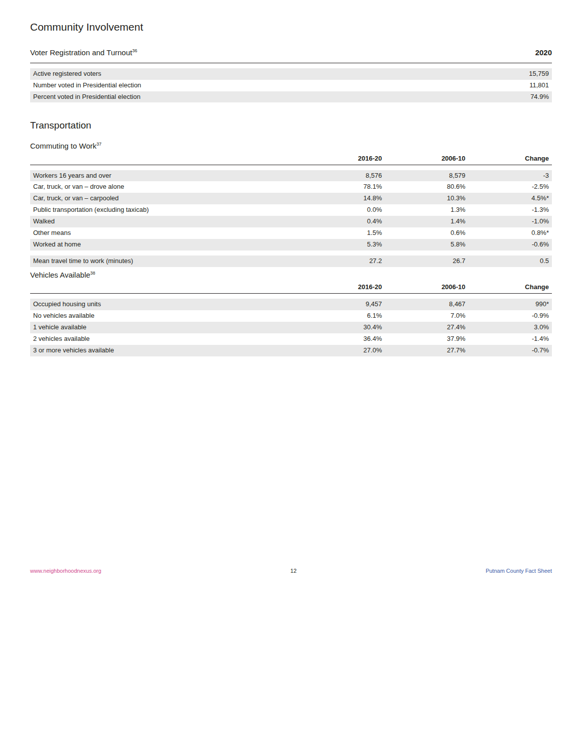Community Involvement
Voter Registration and Turnout 36 2020
| Active registered voters | 15,759 |
| Number voted in Presidential election | 11,801 |
| Percent voted in Presidential election | 74.9% |
Transportation
Commuting to Work 37
| | 2016-20 | 2006-10 | Change |
| --- | --- | --- | --- |
| Workers 16 years and over | 8,576 | 8,579 | -3 |
| Car, truck, or van – drove alone | 78.1% | 80.6% | -2.5% |
| Car, truck, or van – carpooled | 14.8% | 10.3% | 4.5%* |
| Public transportation (excluding taxicab) | 0.0% | 1.3% | -1.3% |
| Walked | 0.4% | 1.4% | -1.0% |
| Other means | 1.5% | 0.6% | 0.8%* |
| Worked at home | 5.3% | 5.8% | -0.6% |
| Mean travel time to work (minutes) | 27.2 | 26.7 | 0.5 |
Vehicles Available 38
| | 2016-20 | 2006-10 | Change |
| --- | --- | --- | --- |
| Occupied housing units | 9,457 | 8,467 | 990* |
| No vehicles available | 6.1% | 7.0% | -0.9% |
| 1 vehicle available | 30.4% | 27.4% | 3.0% |
| 2 vehicles available | 36.4% | 37.9% | -1.4% |
| 3 or more vehicles available | 27.0% | 27.7% | -0.7% |
www.neighborhoodnexus.org 12 Putnam County Fact Sheet